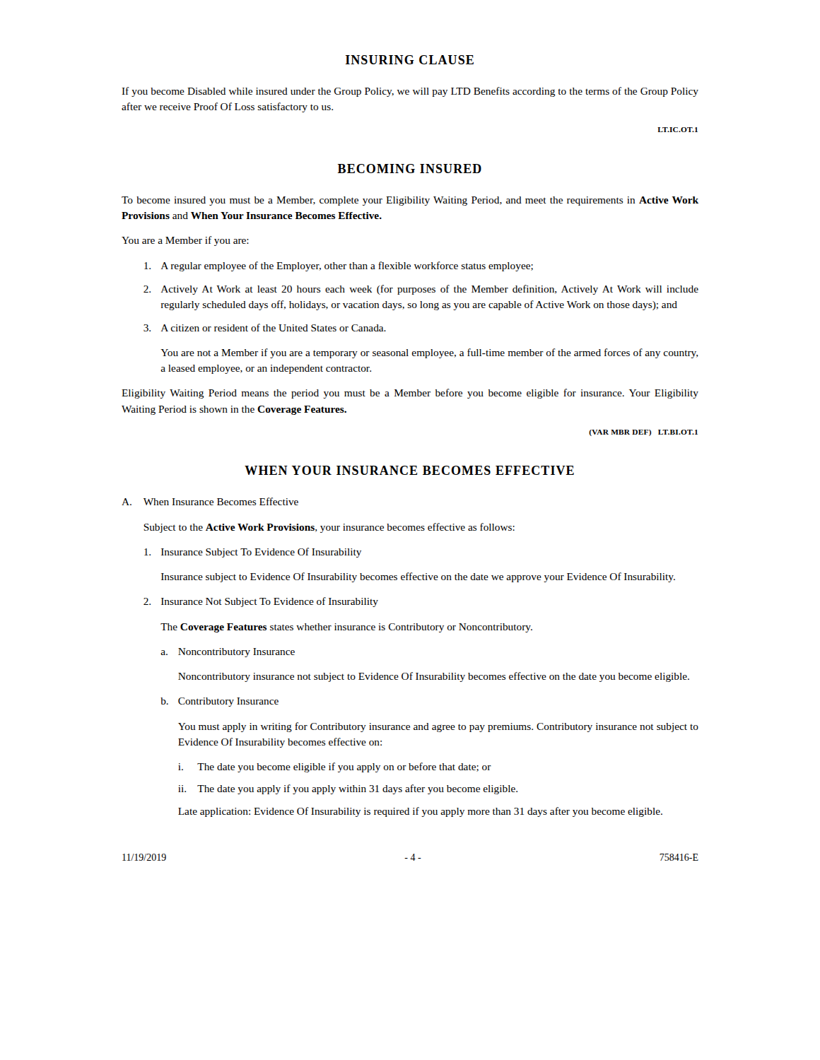INSURING CLAUSE
If you become Disabled while insured under the Group Policy, we will pay LTD Benefits according to the terms of the Group Policy after we receive Proof Of Loss satisfactory to us.
LT.IC.OT.1
BECOMING INSURED
To become insured you must be a Member, complete your Eligibility Waiting Period, and meet the requirements in Active Work Provisions and When Your Insurance Becomes Effective.
You are a Member if you are:
A regular employee of the Employer, other than a flexible workforce status employee;
Actively At Work at least 20 hours each week (for purposes of the Member definition, Actively At Work will include regularly scheduled days off, holidays, or vacation days, so long as you are capable of Active Work on those days); and
A citizen or resident of the United States or Canada.
You are not a Member if you are a temporary or seasonal employee, a full-time member of the armed forces of any country, a leased employee, or an independent contractor.
Eligibility Waiting Period means the period you must be a Member before you become eligible for insurance. Your Eligibility Waiting Period is shown in the Coverage Features.
(VAR MBR DEF) LT.BI.OT.1
WHEN YOUR INSURANCE BECOMES EFFECTIVE
A.
When Insurance Becomes Effective
Subject to the Active Work Provisions, your insurance becomes effective as follows:
1.
Insurance Subject To Evidence Of Insurability
Insurance subject to Evidence Of Insurability becomes effective on the date we approve your Evidence Of Insurability.
2.
Insurance Not Subject To Evidence of Insurability
The Coverage Features states whether insurance is Contributory or Noncontributory.
a.
Noncontributory Insurance
Noncontributory insurance not subject to Evidence Of Insurability becomes effective on the date you become eligible.
b.
Contributory Insurance
You must apply in writing for Contributory insurance and agree to pay premiums. Contributory insurance not subject to Evidence Of Insurability becomes effective on:
i.
The date you become eligible if you apply on or before that date; or
ii.
The date you apply if you apply within 31 days after you become eligible.
Late application: Evidence Of Insurability is required if you apply more than 31 days after you become eligible.
11/19/2019 - 4 - 758416-E